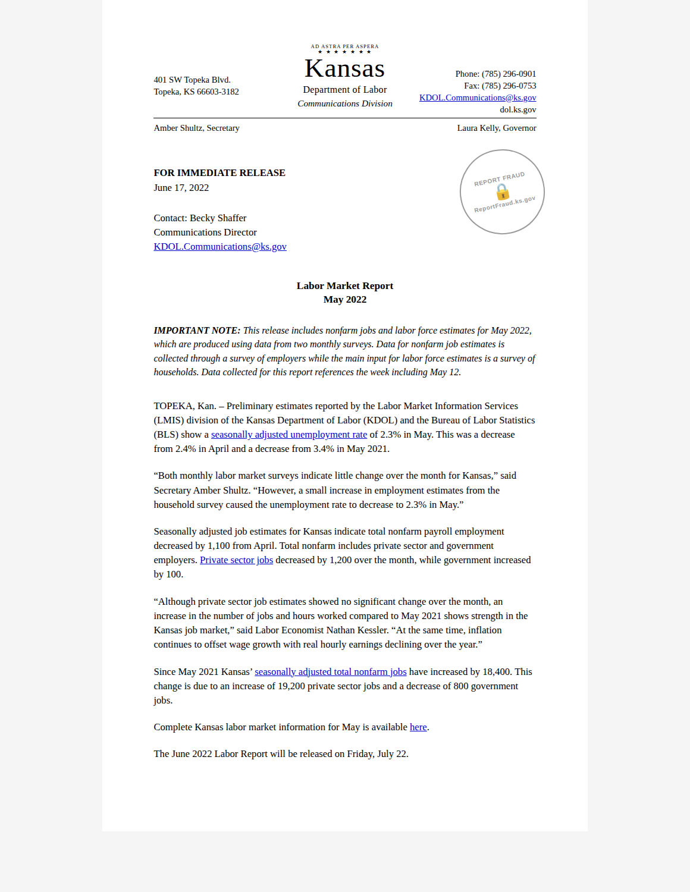401 SW Topeka Blvd.
Topeka, KS 66603-3182
AD ASTRA PER ASPERA
★ ★ ★ ★ ★ ★ ★
Kansas
Department of Labor
Communications Division
Phone: (785) 296-0901
Fax: (785) 296-0753
KDOL.Communications@ks.gov
dol.ks.gov
Amber Shultz, Secretary Laura Kelly, Governor
REPORT FRAUD 🔒 ReportFraud.ks.gov
FOR IMMEDIATE RELEASE
June 17, 2022
Contact: Becky Shaffer
Communications Director
KDOL.Communications@ks.gov
Labor Market Report
May 2022
IMPORTANT NOTE: This release includes nonfarm jobs and labor force estimates for May 2022, which are produced using data from two monthly surveys. Data for nonfarm job estimates is collected through a survey of employers while the main input for labor force estimates is a survey of households. Data collected for this report references the week including May 12.
TOPEKA, Kan. – Preliminary estimates reported by the Labor Market Information Services (LMIS) division of the Kansas Department of Labor (KDOL) and the Bureau of Labor Statistics (BLS) show a seasonally adjusted unemployment rate of 2.3% in May. This was a decrease from 2.4% in April and a decrease from 3.4% in May 2021.
“Both monthly labor market surveys indicate little change over the month for Kansas,” said Secretary Amber Shultz. “However, a small increase in employment estimates from the household survey caused the unemployment rate to decrease to 2.3% in May.”
Seasonally adjusted job estimates for Kansas indicate total nonfarm payroll employment decreased by 1,100 from April. Total nonfarm includes private sector and government employers. Private sector jobs decreased by 1,200 over the month, while government increased by 100.
“Although private sector job estimates showed no significant change over the month, an increase in the number of jobs and hours worked compared to May 2021 shows strength in the Kansas job market,” said Labor Economist Nathan Kessler. “At the same time, inflation continues to offset wage growth with real hourly earnings declining over the year.”
Since May 2021 Kansas’ seasonally adjusted total nonfarm jobs have increased by 18,400. This change is due to an increase of 19,200 private sector jobs and a decrease of 800 government jobs.
Complete Kansas labor market information for May is available here.
The June 2022 Labor Report will be released on Friday, July 22.